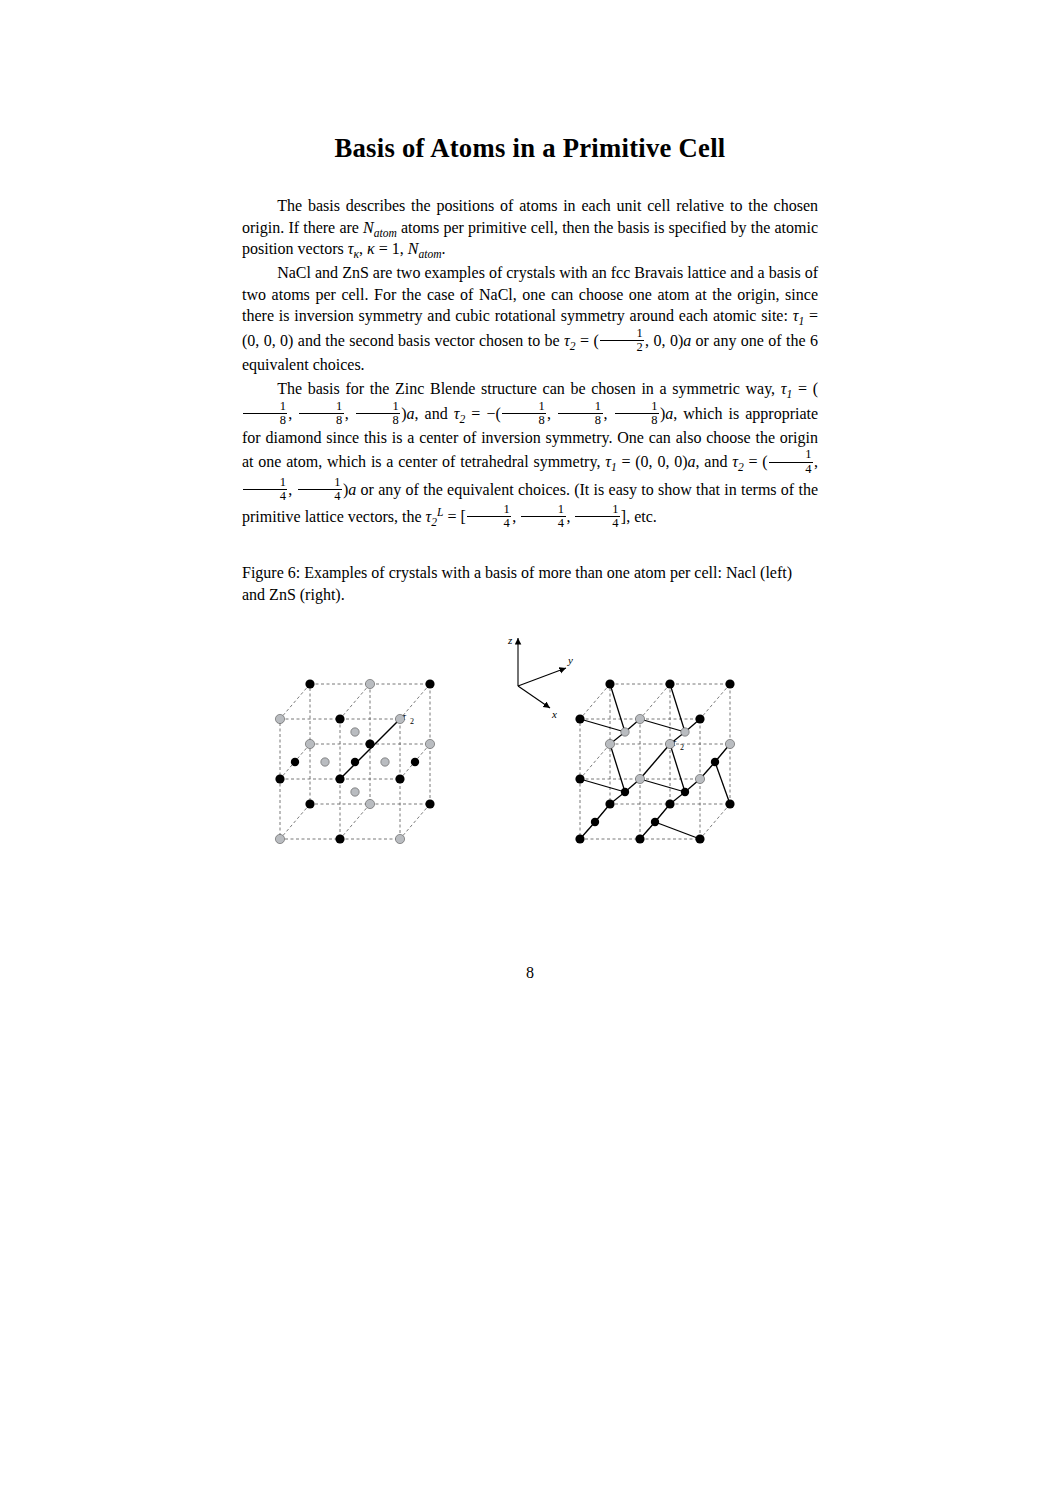Basis of Atoms in a Primitive Cell
The basis describes the positions of atoms in each unit cell relative to the chosen origin. If there are Natom atoms per primitive cell, then the basis is specified by the atomic position vectors τκ, κ = 1, Natom.
NaCl and ZnS are two examples of crystals with an fcc Bravais lattice and a basis of two atoms per cell. For the case of NaCl, one can choose one atom at the origin, since there is inversion symmetry and cubic rotational symmetry around each atomic site: τ1 = (0, 0, 0) and the second basis vector chosen to be τ2 = (12, 0, 0)a or any one of the 6 equivalent choices.
The basis for the Zinc Blende structure can be chosen in a symmetric way, τ1 = (18, 18, 18)a, and τ2 = −(18, 18, 18)a, which is appropriate for diamond since this is a center of inversion symmetry. One can also choose the origin at one atom, which is a center of tetrahedral symmetry, τ1 = (0, 0, 0)a, and τ2 = (14, 14, 14)a or any of the equivalent choices. (It is easy to show that in terms of the primitive lattice vectors, the τ2L = [14, 14, 14], etc.
Figure 6: Examples of crystals with a basis of more than one atom per cell: Nacl (left) and ZnS (right).
z y x τ 2 τ 2
8